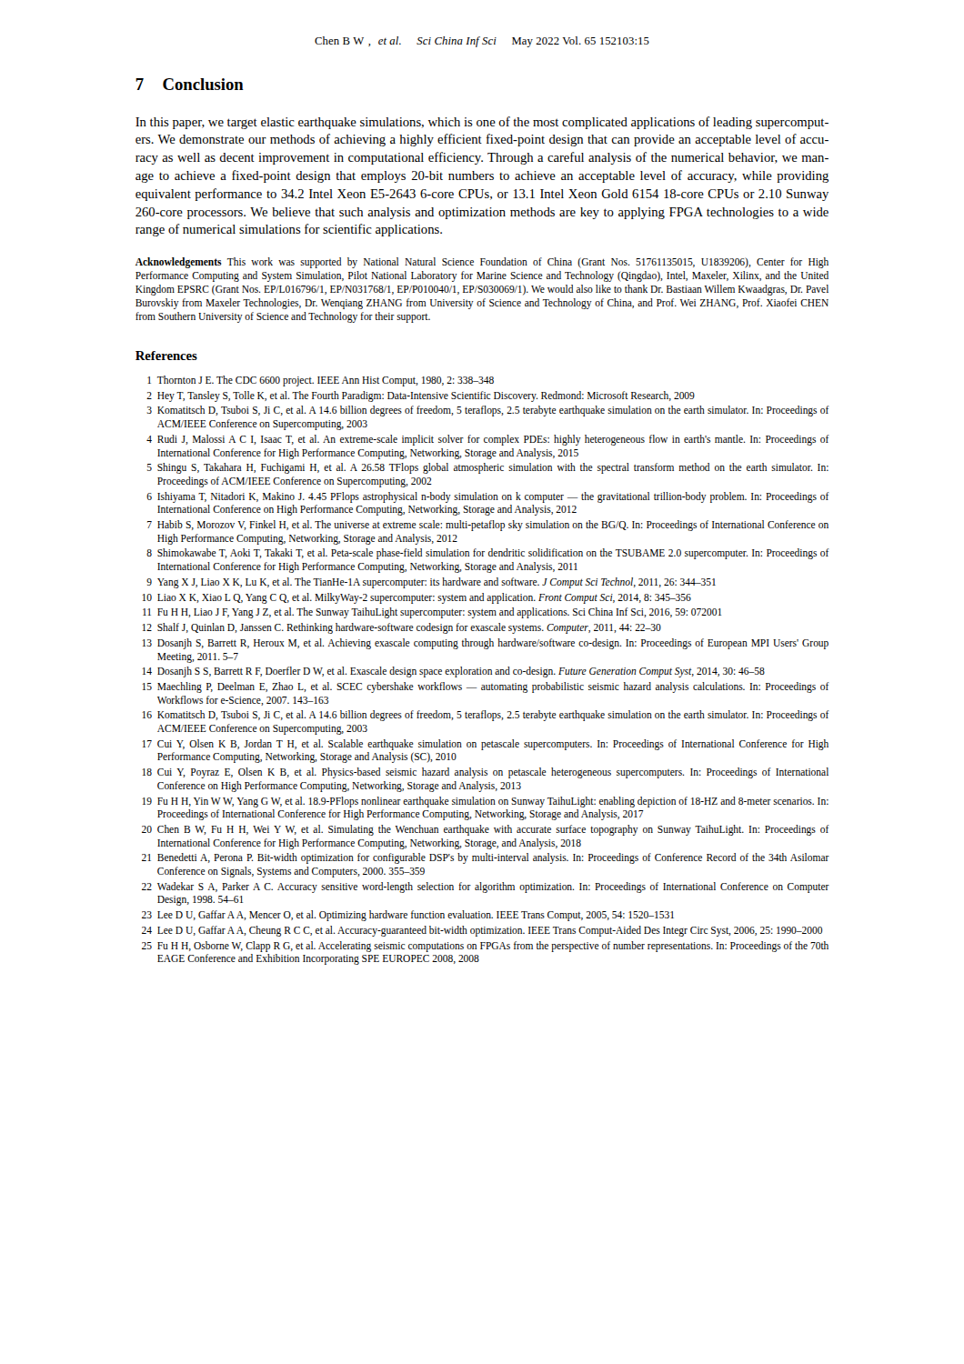Chen B W, et al. Sci China Inf Sci May 2022 Vol. 65 152103:15
7 Conclusion
In this paper, we target elastic earthquake simulations, which is one of the most complicated applications of leading supercomputers. We demonstrate our methods of achieving a highly efficient fixed-point design that can provide an acceptable level of accuracy as well as decent improvement in computational efficiency. Through a careful analysis of the numerical behavior, we manage to achieve a fixed-point design that employs 20-bit numbers to achieve an acceptable level of accuracy, while providing equivalent performance to 34.2 Intel Xeon E5-2643 6-core CPUs, or 13.1 Intel Xeon Gold 6154 18-core CPUs or 2.10 Sunway 260-core processors. We believe that such analysis and optimization methods are key to applying FPGA technologies to a wide range of numerical simulations for scientific applications.
Acknowledgements
This work was supported by National Natural Science Foundation of China (Grant Nos. 51761135015, U1839206), Center for High Performance Computing and System Simulation, Pilot National Laboratory for Marine Science and Technology (Qingdao), Intel, Maxeler, Xilinx, and the United Kingdom EPSRC (Grant Nos. EP/L016796/1, EP/N031768/1, EP/P010040/1, EP/S030069/1). We would also like to thank Dr. Bastiaan Willem Kwaadgras, Dr. Pavel Burovskiy from Maxeler Technologies, Dr. Wenqiang ZHANG from University of Science and Technology of China, and Prof. Wei ZHANG, Prof. Xiaofei CHEN from Southern University of Science and Technology for their support.
References
1 Thornton J E. The CDC 6600 project. IEEE Ann Hist Comput, 1980, 2: 338–348
2 Hey T, Tansley S, Tolle K, et al. The Fourth Paradigm: Data-Intensive Scientific Discovery. Redmond: Microsoft Research, 2009
3 Komatitsch D, Tsuboi S, Ji C, et al. A 14.6 billion degrees of freedom, 5 teraflops, 2.5 terabyte earthquake simulation on the earth simulator. In: Proceedings of ACM/IEEE Conference on Supercomputing, 2003
4 Rudi J, Malossi A C I, Isaac T, et al. An extreme-scale implicit solver for complex PDEs: highly heterogeneous flow in earth's mantle. In: Proceedings of International Conference for High Performance Computing, Networking, Storage and Analysis, 2015
5 Shingu S, Takahara H, Fuchigami H, et al. A 26.58 TFlops global atmospheric simulation with the spectral transform method on the earth simulator. In: Proceedings of ACM/IEEE Conference on Supercomputing, 2002
6 Ishiyama T, Nitadori K, Makino J. 4.45 PFlops astrophysical n-body simulation on k computer — the gravitational trillion-body problem. In: Proceedings of International Conference on High Performance Computing, Networking, Storage and Analysis, 2012
7 Habib S, Morozov V, Finkel H, et al. The universe at extreme scale: multi-petaflop sky simulation on the BG/Q. In: Proceedings of International Conference on High Performance Computing, Networking, Storage and Analysis, 2012
8 Shimokawabe T, Aoki T, Takaki T, et al. Peta-scale phase-field simulation for dendritic solidification on the TSUBAME 2.0 supercomputer. In: Proceedings of International Conference for High Performance Computing, Networking, Storage and Analysis, 2011
9 Yang X J, Liao X K, Lu K, et al. The TianHe-1A supercomputer: its hardware and software. J Comput Sci Technol, 2011, 26: 344–351
10 Liao X K, Xiao L Q, Yang C Q, et al. MilkyWay-2 supercomputer: system and application. Front Comput Sci, 2014, 8: 345–356
11 Fu H H, Liao J F, Yang J Z, et al. The Sunway TaihuLight supercomputer: system and applications. Sci China Inf Sci, 2016, 59: 072001
12 Shalf J, Quinlan D, Janssen C. Rethinking hardware-software codesign for exascale systems. Computer, 2011, 44: 22–30
13 Dosanjh S, Barrett R, Heroux M, et al. Achieving exascale computing through hardware/software co-design. In: Proceedings of European MPI Users' Group Meeting, 2011. 5–7
14 Dosanjh S S, Barrett R F, Doerfler D W, et al. Exascale design space exploration and co-design. Future Generation Comput Syst, 2014, 30: 46–58
15 Maechling P, Deelman E, Zhao L, et al. SCEC cybershake workflows — automating probabilistic seismic hazard analysis calculations. In: Proceedings of Workflows for e-Science, 2007. 143–163
16 Komatitsch D, Tsuboi S, Ji C, et al. A 14.6 billion degrees of freedom, 5 teraflops, 2.5 terabyte earthquake simulation on the earth simulator. In: Proceedings of ACM/IEEE Conference on Supercomputing, 2003
17 Cui Y, Olsen K B, Jordan T H, et al. Scalable earthquake simulation on petascale supercomputers. In: Proceedings of International Conference for High Performance Computing, Networking, Storage and Analysis (SC), 2010
18 Cui Y, Poyraz E, Olsen K B, et al. Physics-based seismic hazard analysis on petascale heterogeneous supercomputers. In: Proceedings of International Conference on High Performance Computing, Networking, Storage and Analysis, 2013
19 Fu H H, Yin W W, Yang G W, et al. 18.9-PFlops nonlinear earthquake simulation on Sunway TaihuLight: enabling depiction of 18-HZ and 8-meter scenarios. In: Proceedings of International Conference for High Performance Computing, Networking, Storage and Analysis, 2017
20 Chen B W, Fu H H, Wei Y W, et al. Simulating the Wenchuan earthquake with accurate surface topography on Sunway TaihuLight. In: Proceedings of International Conference for High Performance Computing, Networking, Storage, and Analysis, 2018
21 Benedetti A, Perona P. Bit-width optimization for configurable DSP's by multi-interval analysis. In: Proceedings of Conference Record of the 34th Asilomar Conference on Signals, Systems and Computers, 2000. 355–359
22 Wadekar S A, Parker A C. Accuracy sensitive word-length selection for algorithm optimization. In: Proceedings of International Conference on Computer Design, 1998. 54–61
23 Lee D U, Gaffar A A, Mencer O, et al. Optimizing hardware function evaluation. IEEE Trans Comput, 2005, 54: 1520–1531
24 Lee D U, Gaffar A A, Cheung R C C, et al. Accuracy-guaranteed bit-width optimization. IEEE Trans Comput-Aided Des Integr Circ Syst, 2006, 25: 1990–2000
25 Fu H H, Osborne W, Clapp R G, et al. Accelerating seismic computations on FPGAs from the perspective of number representations. In: Proceedings of the 70th EAGE Conference and Exhibition Incorporating SPE EUROPEC 2008, 2008